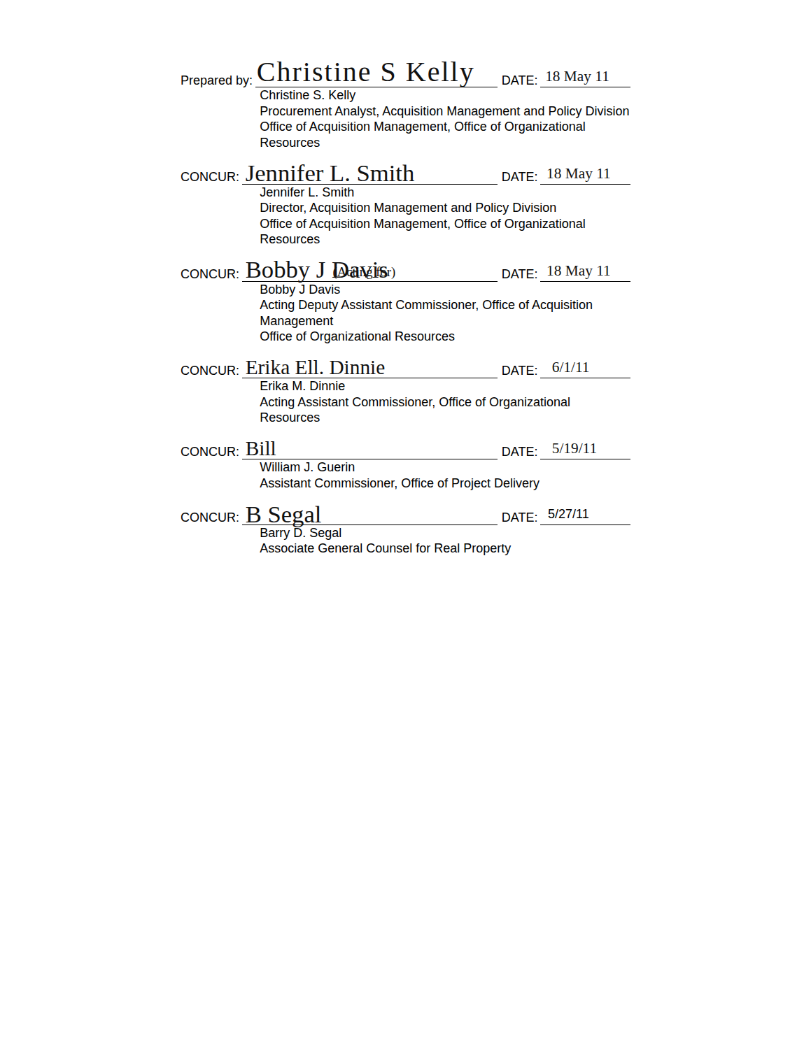Prepared by:
Christine S Kelly
DATE:
18 May 11
Christine S. Kelly
Procurement Analyst, Acquisition Management and Policy Division
Office of Acquisition Management, Office of Organizational Resources
CONCUR:
Jennifer L. Smith
DATE:
18 May 11
Jennifer L. Smith
Director, Acquisition Management and Policy Division
Office of Acquisition Management, Office of Organizational Resources
CONCUR:
Bobby J Davis (Acting for)
DATE:
18 May 11
Bobby J Davis
Acting Deputy Assistant Commissioner, Office of Acquisition Management
Office of Organizational Resources
CONCUR:
Erika Ell. Dinnie
DATE:
6/1/11
Erika M. Dinnie
Acting Assistant Commissioner, Office of Organizational Resources
CONCUR:
Bill
DATE:
5/19/11
William J. Guerin
Assistant Commissioner, Office of Project Delivery
CONCUR:
B Segal
DATE:
5/27/11
Barry D. Segal
Associate General Counsel for Real Property